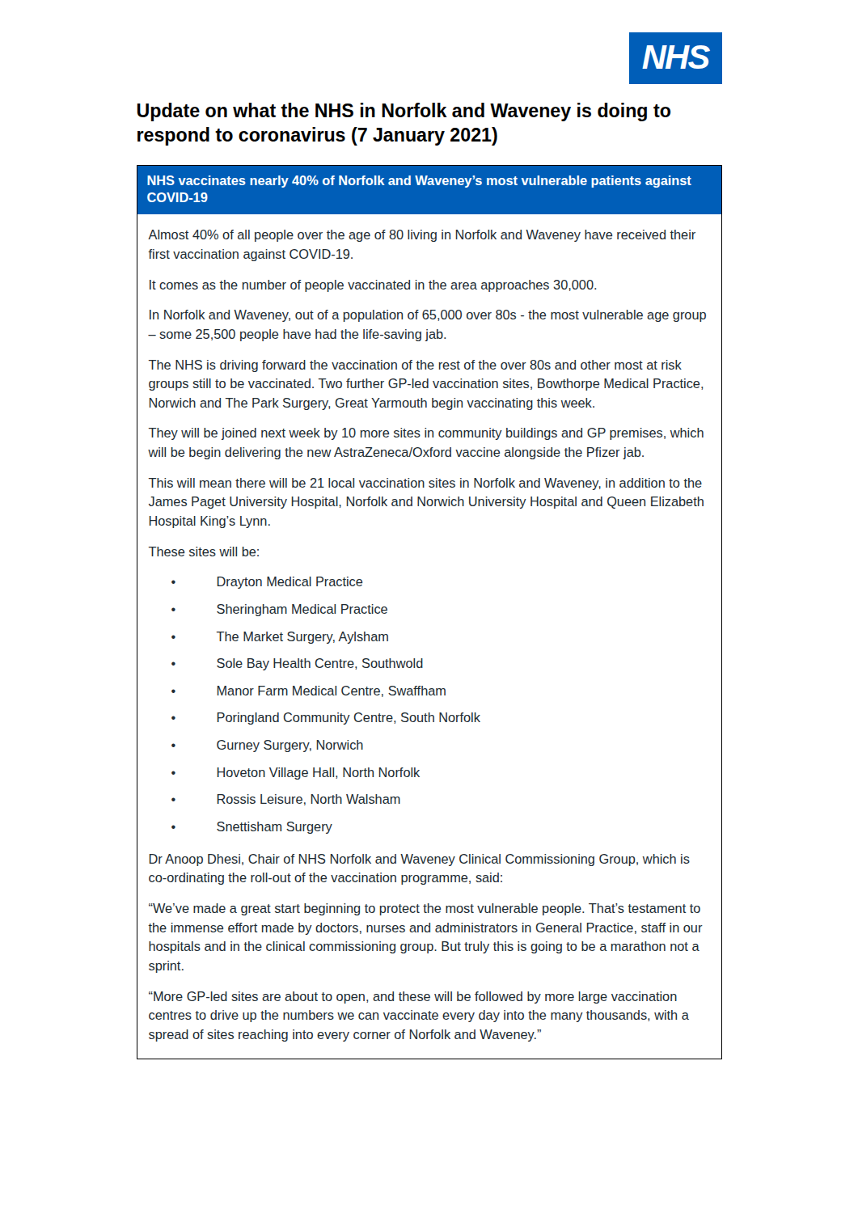NHS
Update on what the NHS in Norfolk and Waveney is doing to respond to coronavirus (7 January 2021)
NHS vaccinates nearly 40% of Norfolk and Waveney’s most vulnerable patients against COVID-19
Almost 40% of all people over the age of 80 living in Norfolk and Waveney have received their first vaccination against COVID-19.
It comes as the number of people vaccinated in the area approaches 30,000.
In Norfolk and Waveney, out of a population of 65,000 over 80s - the most vulnerable age group – some 25,500 people have had the life-saving jab.
The NHS is driving forward the vaccination of the rest of the over 80s and other most at risk groups still to be vaccinated. Two further GP-led vaccination sites, Bowthorpe Medical Practice, Norwich and The Park Surgery, Great Yarmouth begin vaccinating this week.
They will be joined next week by 10 more sites in community buildings and GP premises, which will be begin delivering the new AstraZeneca/Oxford vaccine alongside the Pfizer jab.
This will mean there will be 21 local vaccination sites in Norfolk and Waveney, in addition to the James Paget University Hospital, Norfolk and Norwich University Hospital and Queen Elizabeth Hospital King’s Lynn.
These sites will be:
Drayton Medical Practice
Sheringham Medical Practice
The Market Surgery, Aylsham
Sole Bay Health Centre, Southwold
Manor Farm Medical Centre, Swaffham
Poringland Community Centre, South Norfolk
Gurney Surgery, Norwich
Hoveton Village Hall, North Norfolk
Rossis Leisure, North Walsham
Snettisham Surgery
Dr Anoop Dhesi, Chair of NHS Norfolk and Waveney Clinical Commissioning Group, which is co-ordinating the roll-out of the vaccination programme, said:
“We’ve made a great start beginning to protect the most vulnerable people. That’s testament to the immense effort made by doctors, nurses and administrators in General Practice, staff in our hospitals and in the clinical commissioning group. But truly this is going to be a marathon not a sprint.
“More GP-led sites are about to open, and these will be followed by more large vaccination centres to drive up the numbers we can vaccinate every day into the many thousands, with a spread of sites reaching into every corner of Norfolk and Waveney.”